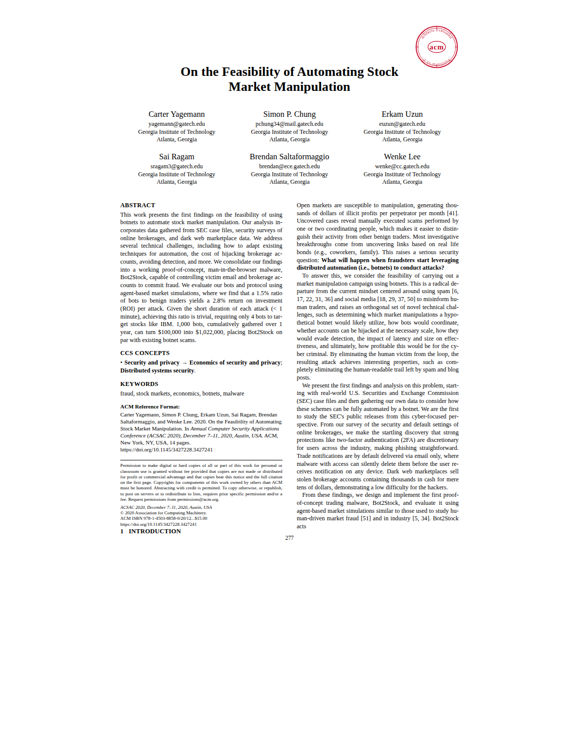Artifacts Evaluated Functional v1.1 acm
On the Feasibility of Automating Stock
Market Manipulation
| Carter Yagemann yagemann@gatech.edu Georgia Institute of Technology Atlanta, Georgia | Simon P. Chung pchung34@mail.gatech.edu Georgia Institute of Technology Atlanta, Georgia | Erkam Uzun euzun@gatech.edu Georgia Institute of Technology Atlanta, Georgia |
| Sai Ragam sragam3@gatech.edu Georgia Institute of Technology Atlanta, Georgia | Brendan Saltaformaggio brendan@ece.gatech.edu Georgia Institute of Technology Atlanta, Georgia | Wenke Lee wenke@cc.gatech.edu Georgia Institute of Technology Atlanta, Georgia |
Abstract
This work presents the first findings on the feasibility of using botnets to automate stock market manipulation. Our analysis incorporates data gathered from SEC case files, security surveys of online brokerages, and dark web marketplace data. We address several technical challenges, including how to adapt existing techniques for automation, the cost of hijacking brokerage accounts, avoiding detection, and more. We consolidate our findings into a working proof-of-concept, man-in-the-browser malware, Bot2Stock, capable of controlling victim email and brokerage accounts to commit fraud. We evaluate our bots and protocol using agent-based market simulations, where we find that a 1.5% ratio of bots to benign traders yields a 2.8% return on investment (ROI) per attack. Given the short duration of each attack (< 1 minute), achieving this ratio is trivial, requiring only 4 bots to target stocks like IBM. 1,000 bots, cumulatively gathered over 1 year, can turn $100,000 into $1,022,000, placing Bot2Stock on par with existing botnet scams.
CCS Concepts
• Security and privacy → Economics of security and privacy; Distributed systems security.
Keywords
fraud, stock markets, economics, botnets, malware
ACM Reference Format:
Carter Yagemann, Simon P. Chung, Erkam Uzun, Sai Ragam, Brendan Saltaformaggio, and Wenke Lee. 2020. On the Feasibility of Automating Stock Market Manipulation. In Annual Computer Security Applications Conference (ACSAC 2020), December 7–11, 2020, Austin, USA. ACM, New York, NY, USA, 14 pages. https://doi.org/10.1145/3427228.3427241
Permission to make digital or hard copies of all or part of this work for personal or classroom use is granted without fee provided that copies are not made or distributed for profit or commercial advantage and that copies bear this notice and the full citation on the first page. Copyrights for components of this work owned by others than ACM must be honored. Abstracting with credit is permitted. To copy otherwise, or republish, to post on servers or to redistribute to lists, requires prior specific permission and/or a fee. Request permissions from permissions@acm.org.
ACSAC 2020, December 7–11, 2020, Austin, USA
© 2020 Association for Computing Machinery.
ACM ISBN 978-1-4503-8858-0/20/12...$15.00
https://doi.org/10.1145/3427228.3427241
1 Introduction
Open markets are susceptible to manipulation, generating thousands of dollars of illicit profits per perpetrator per month [41]. Uncovered cases reveal manually executed scams performed by one or two coordinating people, which makes it easier to distinguish their activity from other benign traders. Most investigative breakthroughs come from uncovering links based on real life bonds (e.g., coworkers, family). This raises a serious security question: What will happen when fraudsters start leveraging distributed automation (i.e., botnets) to conduct attacks?
To answer this, we consider the feasibility of carrying out a market manipulation campaign using botnets. This is a radical departure from the current mindset centered around using spam [6, 17, 22, 31, 36] and social media [18, 29, 37, 50] to misinform human traders, and raises an orthogonal set of novel technical challenges, such as determining which market manipulations a hypothetical botnet would likely utilize, how bots would coordinate, whether accounts can be hijacked at the necessary scale, how they would evade detection, the impact of latency and size on effectiveness, and ultimately, how profitable this would be for the cyber criminal. By eliminating the human victim from the loop, the resulting attack achieves interesting properties, such as completely eliminating the human-readable trail left by spam and blog posts.
We present the first findings and analysis on this problem, starting with real-world U.S. Securities and Exchange Commission (SEC) case files and then gathering our own data to consider how these schemes can be fully automated by a botnet. We are the first to study the SEC's public releases from this cyber-focused perspective. From our survey of the security and default settings of online brokerages, we make the startling discovery that strong protections like two-factor authentication (2FA) are discretionary for users across the industry, making phishing straightforward. Trade notifications are by default delivered via email only, where malware with access can silently delete them before the user receives notification on any device. Dark web marketplaces sell stolen brokerage accounts containing thousands in cash for mere tens of dollars, demonstrating a low difficulty for the hackers.
From these findings, we design and implement the first proof-of-concept trading malware, Bot2Stock, and evaluate it using agent-based market simulations similar to those used to study human-driven market fraud [51] and in industry [5, 34]. Bot2Stock acts
277